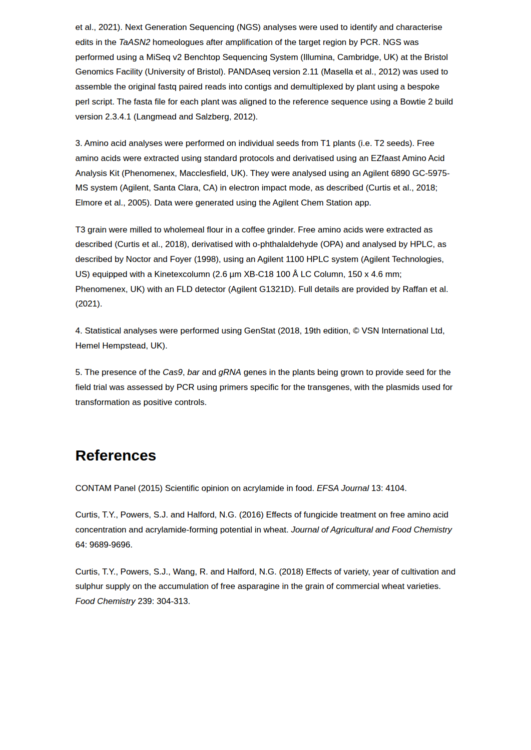et al., 2021). Next Generation Sequencing (NGS) analyses were used to identify and characterise edits in the TaASN2 homeologues after amplification of the target region by PCR. NGS was performed using a MiSeq v2 Benchtop Sequencing System (Illumina, Cambridge, UK) at the Bristol Genomics Facility (University of Bristol). PANDAseq version 2.11 (Masella et al., 2012) was used to assemble the original fastq paired reads into contigs and demultiplexed by plant using a bespoke perl script. The fasta file for each plant was aligned to the reference sequence using a Bowtie 2 build version 2.3.4.1 (Langmead and Salzberg, 2012).
3. Amino acid analyses were performed on individual seeds from T1 plants (i.e. T2 seeds). Free amino acids were extracted using standard protocols and derivatised using an EZfaast Amino Acid Analysis Kit (Phenomenex, Macclesfield, UK). They were analysed using an Agilent 6890 GC-5975-MS system (Agilent, Santa Clara, CA) in electron impact mode, as described (Curtis et al., 2018; Elmore et al., 2005). Data were generated using the Agilent Chem Station app.
T3 grain were milled to wholemeal flour in a coffee grinder. Free amino acids were extracted as described (Curtis et al., 2018), derivatised with o-phthalaldehyde (OPA) and analysed by HPLC, as described by Noctor and Foyer (1998), using an Agilent 1100 HPLC system (Agilent Technologies, US) equipped with a Kinetexcolumn (2.6 µm XB-C18 100 Å LC Column, 150 x 4.6 mm; Phenomenex, UK) with an FLD detector (Agilent G1321D). Full details are provided by Raffan et al. (2021).
4. Statistical analyses were performed using GenStat (2018, 19th edition, © VSN International Ltd, Hemel Hempstead, UK).
5. The presence of the Cas9, bar and gRNA genes in the plants being grown to provide seed for the field trial was assessed by PCR using primers specific for the transgenes, with the plasmids used for transformation as positive controls.
References
CONTAM Panel (2015) Scientific opinion on acrylamide in food. EFSA Journal 13: 4104.
Curtis, T.Y., Powers, S.J. and Halford, N.G. (2016) Effects of fungicide treatment on free amino acid concentration and acrylamide-forming potential in wheat. Journal of Agricultural and Food Chemistry 64: 9689-9696.
Curtis, T.Y., Powers, S.J., Wang, R. and Halford, N.G. (2018) Effects of variety, year of cultivation and sulphur supply on the accumulation of free asparagine in the grain of commercial wheat varieties. Food Chemistry 239: 304-313.